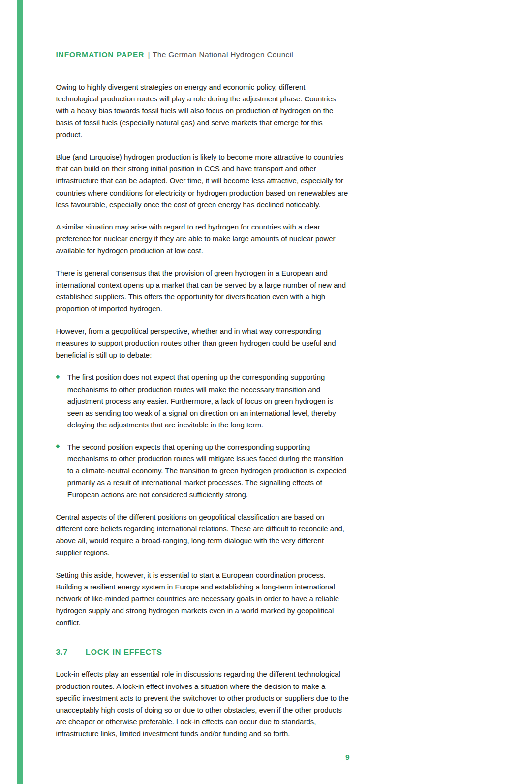INFORMATION PAPER|The German National Hydrogen Council
Owing to highly divergent strategies on energy and economic policy, different technological production routes will play a role during the adjustment phase. Countries with a heavy bias towards fossil fuels will also focus on production of hydrogen on the basis of fossil fuels (especially natural gas) and serve markets that emerge for this product.
Blue (and turquoise) hydrogen production is likely to become more attractive to countries that can build on their strong initial position in CCS and have transport and other infrastructure that can be adapted. Over time, it will become less attractive, especially for countries where conditions for electricity or hydrogen production based on renewables are less favourable, especially once the cost of green energy has declined noticeably.
A similar situation may arise with regard to red hydrogen for countries with a clear preference for nuclear energy if they are able to make large amounts of nuclear power available for hydrogen production at low cost.
There is general consensus that the provision of green hydrogen in a European and international context opens up a market that can be served by a large number of new and established suppliers. This offers the opportunity for diversification even with a high proportion of imported hydrogen.
However, from a geopolitical perspective, whether and in what way corresponding measures to support production routes other than green hydrogen could be useful and beneficial is still up to debate:
The first position does not expect that opening up the corresponding supporting mechanisms to other production routes will make the necessary transition and adjustment process any easier. Furthermore, a lack of focus on green hydrogen is seen as sending too weak of a signal on direction on an international level, thereby delaying the adjustments that are inevitable in the long term.
The second position expects that opening up the corresponding supporting mechanisms to other production routes will mitigate issues faced during the transition to a climate-neutral economy. The transition to green hydrogen production is expected primarily as a result of international market processes. The signalling effects of European actions are not considered sufficiently strong.
Central aspects of the different positions on geopolitical classification are based on different core beliefs regarding international relations. These are difficult to reconcile and, above all, would require a broad-ranging, long-term dialogue with the very different supplier regions.
Setting this aside, however, it is essential to start a European coordination process. Building a resilient energy system in Europe and establishing a long-term international network of like-minded partner countries are necessary goals in order to have a reliable hydrogen supply and strong hydrogen markets even in a world marked by geopolitical conflict.
3.7 LOCK-IN EFFECTS
Lock-in effects play an essential role in discussions regarding the different technological production routes. A lock-in effect involves a situation where the decision to make a specific investment acts to prevent the switchover to other products or suppliers due to the unacceptably high costs of doing so or due to other obstacles, even if the other products are cheaper or otherwise preferable. Lock-in effects can occur due to standards, infrastructure links, limited investment funds and/or funding and so forth.
9